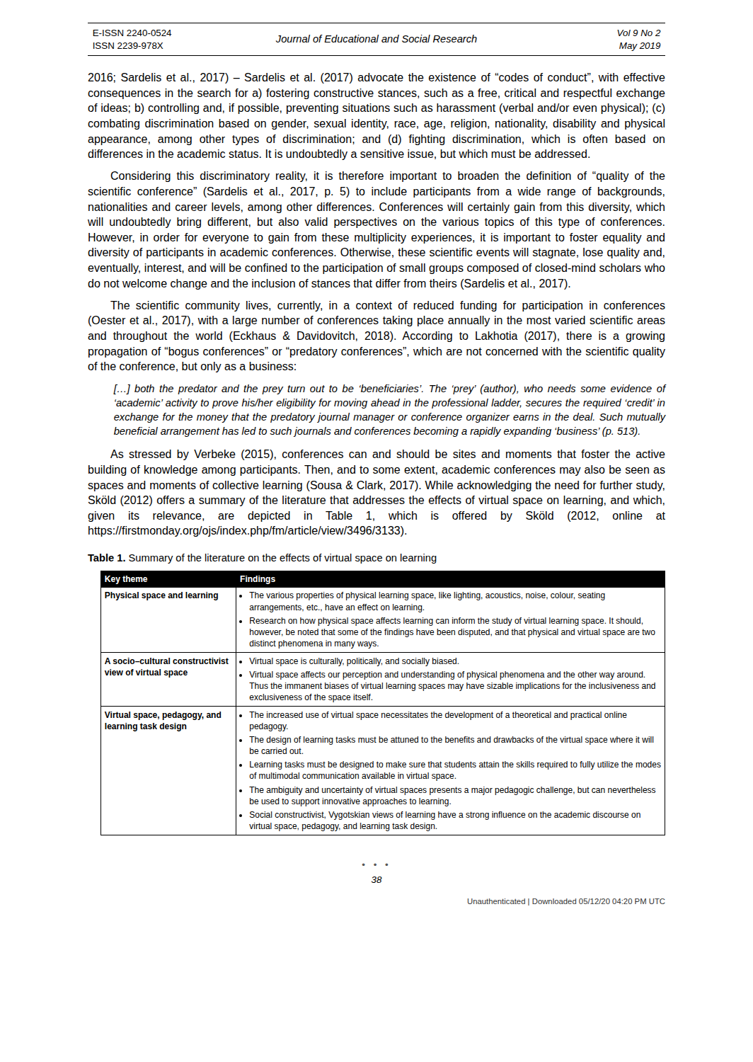| E-ISSN 2240-0524 ISSN 2239-978X | Journal of Educational and Social Research | Vol 9 No 2 May 2019 |
2016; Sardelis et al., 2017) – Sardelis et al. (2017) advocate the existence of “codes of conduct”, with effective consequences in the search for a) fostering constructive stances, such as a free, critical and respectful exchange of ideas; b) controlling and, if possible, preventing situations such as harassment (verbal and/or even physical); (c) combating discrimination based on gender, sexual identity, race, age, religion, nationality, disability and physical appearance, among other types of discrimination; and (d) fighting discrimination, which is often based on differences in the academic status. It is undoubtedly a sensitive issue, but which must be addressed.
Considering this discriminatory reality, it is therefore important to broaden the definition of “quality of the scientific conference” (Sardelis et al., 2017, p. 5) to include participants from a wide range of backgrounds, nationalities and career levels, among other differences. Conferences will certainly gain from this diversity, which will undoubtedly bring different, but also valid perspectives on the various topics of this type of conferences. However, in order for everyone to gain from these multiplicity experiences, it is important to foster equality and diversity of participants in academic conferences. Otherwise, these scientific events will stagnate, lose quality and, eventually, interest, and will be confined to the participation of small groups composed of closed-mind scholars who do not welcome change and the inclusion of stances that differ from theirs (Sardelis et al., 2017).
The scientific community lives, currently, in a context of reduced funding for participation in conferences (Oester et al., 2017), with a large number of conferences taking place annually in the most varied scientific areas and throughout the world (Eckhaus & Davidovitch, 2018). According to Lakhotia (2017), there is a growing propagation of “bogus conferences” or “predatory conferences”, which are not concerned with the scientific quality of the conference, but only as a business:
[…] both the predator and the prey turn out to be ‘beneficiaries’. The ‘prey’ (author), who needs some evidence of ‘academic’ activity to prove his/her eligibility for moving ahead in the professional ladder, secures the required ‘credit’ in exchange for the money that the predatory journal manager or conference organizer earns in the deal. Such mutually beneficial arrangement has led to such journals and conferences becoming a rapidly expanding ‘business’ (p. 513).
As stressed by Verbeke (2015), conferences can and should be sites and moments that foster the active building of knowledge among participants. Then, and to some extent, academic conferences may also be seen as spaces and moments of collective learning (Sousa & Clark, 2017). While acknowledging the need for further study, Sköld (2012) offers a summary of the literature that addresses the effects of virtual space on learning, and which, given its relevance, are depicted in Table 1, which is offered by Sköld (2012, online at https://firstmonday.org/ojs/index.php/fm/article/view/3496/3133).
Table 1. Summary of the literature on the effects of virtual space on learning
| Key theme | Findings |
| --- | --- |
| Physical space and learning | The various properties of physical learning space, like lighting, acoustics, noise, colour, seating arrangements, etc., have an effect on learning. Research on how physical space affects learning can inform the study of virtual learning space. It should, however, be noted that some of the findings have been disputed, and that physical and virtual space are two distinct phenomena in many ways. |
| A socio–cultural constructivist view of virtual space | Virtual space is culturally, politically, and socially biased. Virtual space affects our perception and understanding of physical phenomena and the other way around. Thus the immanent biases of virtual learning spaces may have sizable implications for the inclusiveness and exclusiveness of the space itself. |
| Virtual space, pedagogy, and learning task design | The increased use of virtual space necessitates the development of a theoretical and practical online pedagogy. The design of learning tasks must be attuned to the benefits and drawbacks of the virtual space where it will be carried out. Learning tasks must be designed to make sure that students attain the skills required to fully utilize the modes of multimodal communication available in virtual space. The ambiguity and uncertainty of virtual spaces presents a major pedagogic challenge, but can nevertheless be used to support innovative approaches to learning. Social constructivist, Vygotskian views of learning have a strong influence on the academic discourse on virtual space, pedagogy, and learning task design. |
• • •
38
Unauthenticated | Downloaded 05/12/20 04:20 PM UTC